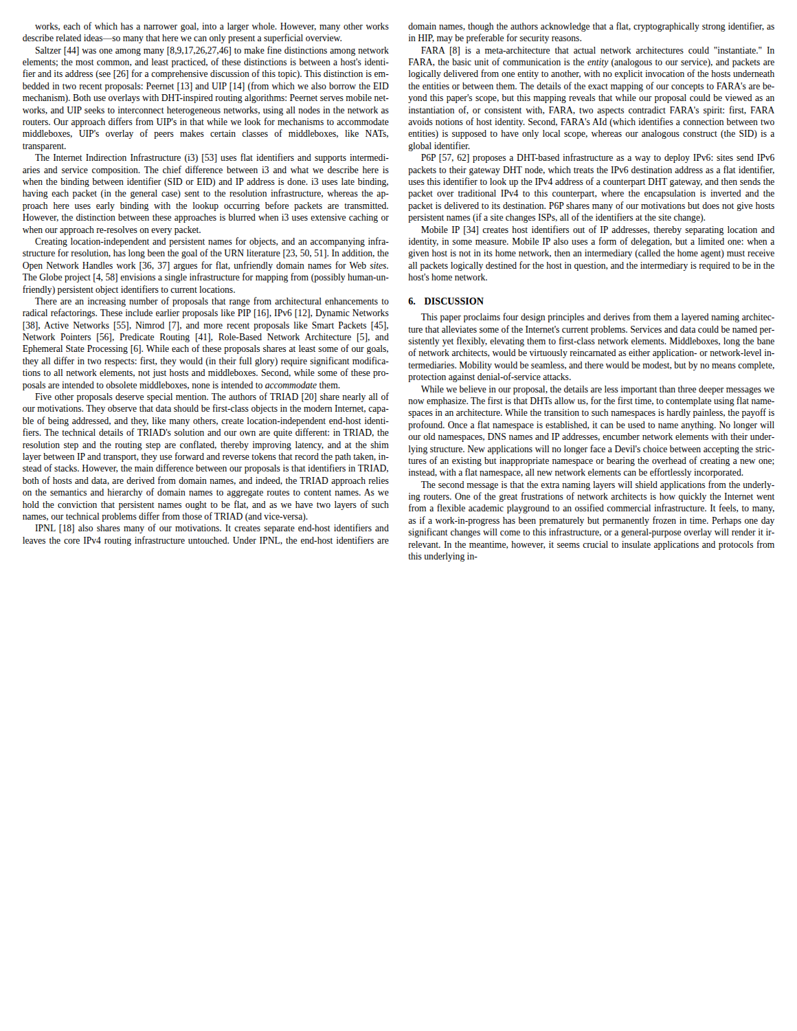works, each of which has a narrower goal, into a larger whole. However, many other works describe related ideas—so many that here we can only present a superficial overview.
Saltzer [44] was one among many [8,9,17,26,27,46] to make fine distinctions among network elements; the most common, and least practiced, of these distinctions is between a host's identifier and its address (see [26] for a comprehensive discussion of this topic). This distinction is embedded in two recent proposals: Peernet [13] and UIP [14] (from which we also borrow the EID mechanism). Both use overlays with DHT-inspired routing algorithms: Peernet serves mobile networks, and UIP seeks to interconnect heterogeneous networks, using all nodes in the network as routers. Our approach differs from UIP's in that while we look for mechanisms to accommodate middleboxes, UIP's overlay of peers makes certain classes of middleboxes, like NATs, transparent.
The Internet Indirection Infrastructure (i3) [53] uses flat identifiers and supports intermediaries and service composition. The chief difference between i3 and what we describe here is when the binding between identifier (SID or EID) and IP address is done. i3 uses late binding, having each packet (in the general case) sent to the resolution infrastructure, whereas the approach here uses early binding with the lookup occurring before packets are transmitted. However, the distinction between these approaches is blurred when i3 uses extensive caching or when our approach re-resolves on every packet.
Creating location-independent and persistent names for objects, and an accompanying infrastructure for resolution, has long been the goal of the URN literature [23, 50, 51]. In addition, the Open Network Handles work [36, 37] argues for flat, unfriendly domain names for Web sites. The Globe project [4, 58] envisions a single infrastructure for mapping from (possibly human-unfriendly) persistent object identifiers to current locations.
There are an increasing number of proposals that range from architectural enhancements to radical refactorings. These include earlier proposals like PIP [16], IPv6 [12], Dynamic Networks [38], Active Networks [55], Nimrod [7], and more recent proposals like Smart Packets [45], Network Pointers [56], Predicate Routing [41], Role-Based Network Architecture [5], and Ephemeral State Processing [6]. While each of these proposals shares at least some of our goals, they all differ in two respects: first, they would (in their full glory) require significant modifications to all network elements, not just hosts and middleboxes. Second, while some of these proposals are intended to obsolete middleboxes, none is intended to accommodate them.
Five other proposals deserve special mention. The authors of TRIAD [20] share nearly all of our motivations. They observe that data should be first-class objects in the modern Internet, capable of being addressed, and they, like many others, create location-independent end-host identifiers. The technical details of TRIAD's solution and our own are quite different: in TRIAD, the resolution step and the routing step are conflated, thereby improving latency, and at the shim layer between IP and transport, they use forward and reverse tokens that record the path taken, instead of stacks. However, the main difference between our proposals is that identifiers in TRIAD, both of hosts and data, are derived from domain names, and indeed, the TRIAD approach relies on the semantics and hierarchy of domain names to aggregate routes to content names. As we hold the conviction that persistent names ought to be flat, and as we have two layers of such names, our technical problems differ from those of TRIAD (and vice-versa).
IPNL [18] also shares many of our motivations. It creates separate end-host identifiers and leaves the core IPv4 routing infrastructure untouched. Under IPNL, the end-host identifiers are domain names, though the authors acknowledge that a flat, cryptographically strong identifier, as in HIP, may be preferable for security reasons.
FARA [8] is a meta-architecture that actual network architectures could "instantiate." In FARA, the basic unit of communication is the entity (analogous to our service), and packets are logically delivered from one entity to another, with no explicit invocation of the hosts underneath the entities or between them. The details of the exact mapping of our concepts to FARA's are beyond this paper's scope, but this mapping reveals that while our proposal could be viewed as an instantiation of, or consistent with, FARA, two aspects contradict FARA's spirit: first, FARA avoids notions of host identity. Second, FARA's AId (which identifies a connection between two entities) is supposed to have only local scope, whereas our analogous construct (the SID) is a global identifier.
P6P [57, 62] proposes a DHT-based infrastructure as a way to deploy IPv6: sites send IPv6 packets to their gateway DHT node, which treats the IPv6 destination address as a flat identifier, uses this identifier to look up the IPv4 address of a counterpart DHT gateway, and then sends the packet over traditional IPv4 to this counterpart, where the encapsulation is inverted and the packet is delivered to its destination. P6P shares many of our motivations but does not give hosts persistent names (if a site changes ISPs, all of the identifiers at the site change).
Mobile IP [34] creates host identifiers out of IP addresses, thereby separating location and identity, in some measure. Mobile IP also uses a form of delegation, but a limited one: when a given host is not in its home network, then an intermediary (called the home agent) must receive all packets logically destined for the host in question, and the intermediary is required to be in the host's home network.
6. DISCUSSION
This paper proclaims four design principles and derives from them a layered naming architecture that alleviates some of the Internet's current problems. Services and data could be named persistently yet flexibly, elevating them to first-class network elements. Middleboxes, long the bane of network architects, would be virtuously reincarnated as either application- or network-level intermediaries. Mobility would be seamless, and there would be modest, but by no means complete, protection against denial-of-service attacks.
While we believe in our proposal, the details are less important than three deeper messages we now emphasize. The first is that DHTs allow us, for the first time, to contemplate using flat namespaces in an architecture. While the transition to such namespaces is hardly painless, the payoff is profound. Once a flat namespace is established, it can be used to name anything. No longer will our old namespaces, DNS names and IP addresses, encumber network elements with their underlying structure. New applications will no longer face a Devil's choice between accepting the strictures of an existing but inappropriate namespace or bearing the overhead of creating a new one; instead, with a flat namespace, all new network elements can be effortlessly incorporated.
The second message is that the extra naming layers will shield applications from the underlying routers. One of the great frustrations of network architects is how quickly the Internet went from a flexible academic playground to an ossified commercial infrastructure. It feels, to many, as if a work-in-progress has been prematurely but permanently frozen in time. Perhaps one day significant changes will come to this infrastructure, or a general-purpose overlay will render it irrelevant. In the meantime, however, it seems crucial to insulate applications and protocols from this underlying in-